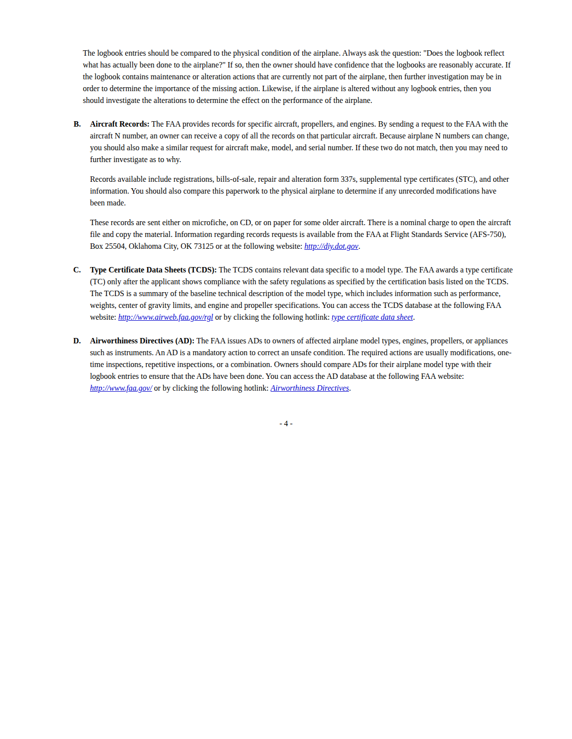The logbook entries should be compared to the physical condition of the airplane. Always ask the question: "Does the logbook reflect what has actually been done to the airplane?" If so, then the owner should have confidence that the logbooks are reasonably accurate. If the logbook contains maintenance or alteration actions that are currently not part of the airplane, then further investigation may be in order to determine the importance of the missing action. Likewise, if the airplane is altered without any logbook entries, then you should investigate the alterations to determine the effect on the performance of the airplane.
Aircraft Records: The FAA provides records for specific aircraft, propellers, and engines. By sending a request to the FAA with the aircraft N number, an owner can receive a copy of all the records on that particular aircraft. Because airplane N numbers can change, you should also make a similar request for aircraft make, model, and serial number. If these two do not match, then you may need to further investigate as to why.
Records available include registrations, bills-of-sale, repair and alteration form 337s, supplemental type certificates (STC), and other information. You should also compare this paperwork to the physical airplane to determine if any unrecorded modifications have been made.
These records are sent either on microfiche, on CD, or on paper for some older aircraft. There is a nominal charge to open the aircraft file and copy the material. Information regarding records requests is available from the FAA at Flight Standards Service (AFS-750), Box 25504, Oklahoma City, OK 73125 or at the following website: http://diy.dot.gov.
Type Certificate Data Sheets (TCDS): The TCDS contains relevant data specific to a model type. The FAA awards a type certificate (TC) only after the applicant shows compliance with the safety regulations as specified by the certification basis listed on the TCDS. The TCDS is a summary of the baseline technical description of the model type, which includes information such as performance, weights, center of gravity limits, and engine and propeller specifications. You can access the TCDS database at the following FAA website: http://www.airweb.faa.gov/rgl or by clicking the following hotlink: type certificate data sheet.
Airworthiness Directives (AD): The FAA issues ADs to owners of affected airplane model types, engines, propellers, or appliances such as instruments. An AD is a mandatory action to correct an unsafe condition. The required actions are usually modifications, one-time inspections, repetitive inspections, or a combination. Owners should compare ADs for their airplane model type with their logbook entries to ensure that the ADs have been done. You can access the AD database at the following FAA website: http://www.faa.gov/ or by clicking the following hotlink: Airworthiness Directives.
- 4 -